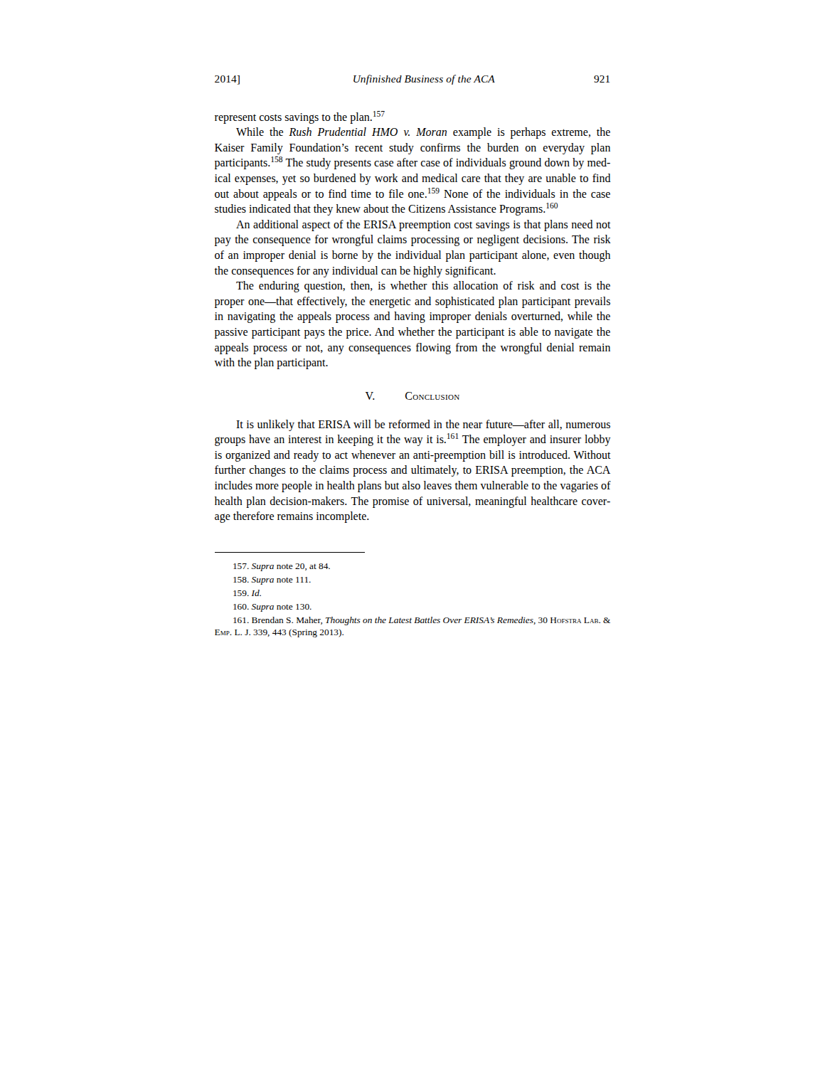2014] Unfinished Business of the ACA 921
represent costs savings to the plan.157
While the Rush Prudential HMO v. Moran example is perhaps extreme, the Kaiser Family Foundation’s recent study confirms the burden on everyday plan participants.158 The study presents case after case of individuals ground down by medical expenses, yet so burdened by work and medical care that they are unable to find out about appeals or to find time to file one.159 None of the individuals in the case studies indicated that they knew about the Citizens Assistance Programs.160
An additional aspect of the ERISA preemption cost savings is that plans need not pay the consequence for wrongful claims processing or negligent decisions. The risk of an improper denial is borne by the individual plan participant alone, even though the consequences for any individual can be highly significant.
The enduring question, then, is whether this allocation of risk and cost is the proper one—that effectively, the energetic and sophisticated plan participant prevails in navigating the appeals process and having improper denials overturned, while the passive participant pays the price. And whether the participant is able to navigate the appeals process or not, any consequences flowing from the wrongful denial remain with the plan participant.
V. Conclusion
It is unlikely that ERISA will be reformed in the near future—after all, numerous groups have an interest in keeping it the way it is.161 The employer and insurer lobby is organized and ready to act whenever an anti-preemption bill is introduced. Without further changes to the claims process and ultimately, to ERISA preemption, the ACA includes more people in health plans but also leaves them vulnerable to the vagaries of health plan decision-makers. The promise of universal, meaningful healthcare coverage therefore remains incomplete.
157. Supra note 20, at 84.
158. Supra note 111.
159. Id.
160. Supra note 130.
161. Brendan S. Maher, Thoughts on the Latest Battles Over ERISA’s Remedies, 30 Hofstra Lab. & Emp. L. J. 339, 443 (Spring 2013).